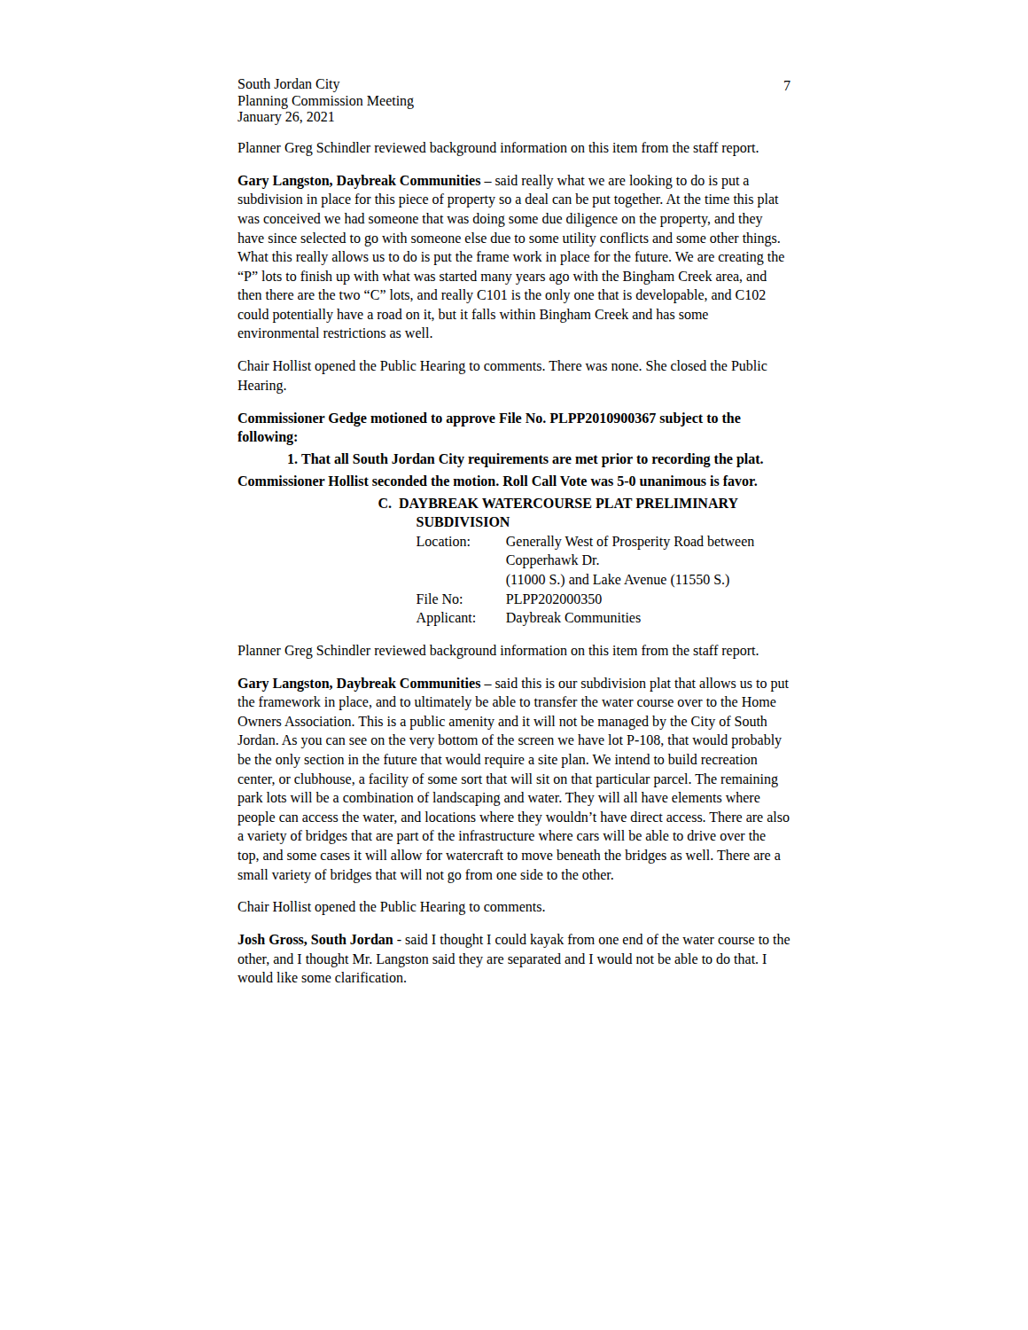7
South Jordan City
Planning Commission Meeting
January 26, 2021
Planner Greg Schindler reviewed background information on this item from the staff report.
Gary Langston, Daybreak Communities – said really what we are looking to do is put a subdivision in place for this piece of property so a deal can be put together. At the time this plat was conceived we had someone that was doing some due diligence on the property, and they have since selected to go with someone else due to some utility conflicts and some other things. What this really allows us to do is put the frame work in place for the future. We are creating the “P” lots to finish up with what was started many years ago with the Bingham Creek area, and then there are the two “C” lots, and really C101 is the only one that is developable, and C102 could potentially have a road on it, but it falls within Bingham Creek and has some environmental restrictions as well.
Chair Hollist opened the Public Hearing to comments. There was none. She closed the Public Hearing.
Commissioner Gedge motioned to approve File No. PLPP2010900367 subject to the following:
That all South Jordan City requirements are met prior to recording the plat.
Commissioner Hollist seconded the motion. Roll Call Vote was 5-0 unanimous is favor.
C. DAYBREAK WATERCOURSE PLAT PRELIMINARY SUBDIVISION
| Location: | Generally West of Prosperity Road between Copperhawk Dr. (11000 S.) and Lake Avenue (11550 S.) |
| File No: | PLPP202000350 |
| Applicant: | Daybreak Communities |
Planner Greg Schindler reviewed background information on this item from the staff report.
Gary Langston, Daybreak Communities – said this is our subdivision plat that allows us to put the framework in place, and to ultimately be able to transfer the water course over to the Home Owners Association. This is a public amenity and it will not be managed by the City of South Jordan. As you can see on the very bottom of the screen we have lot P-108, that would probably be the only section in the future that would require a site plan. We intend to build recreation center, or clubhouse, a facility of some sort that will sit on that particular parcel. The remaining park lots will be a combination of landscaping and water. They will all have elements where people can access the water, and locations where they wouldn’t have direct access. There are also a variety of bridges that are part of the infrastructure where cars will be able to drive over the top, and some cases it will allow for watercraft to move beneath the bridges as well. There are a small variety of bridges that will not go from one side to the other.
Chair Hollist opened the Public Hearing to comments.
Josh Gross, South Jordan - said I thought I could kayak from one end of the water course to the other, and I thought Mr. Langston said they are separated and I would not be able to do that. I would like some clarification.